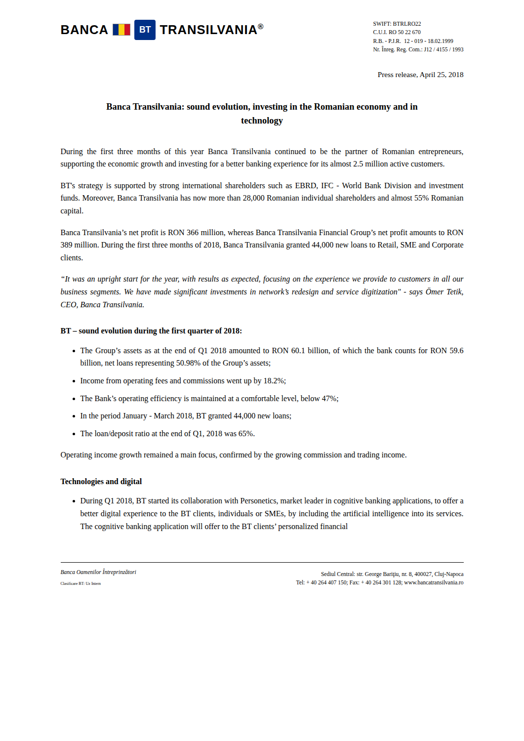BANCA BT TRANSILVANIA®
SWIFT: BTRLRO22
C.U.I. RO 50 22 670
R.B. - P.J.R. 12 - 019 - 18.02.1999
Nr. Înreg. Reg. Com.: J12 / 4155 / 1993
Press release, April 25, 2018
Banca Transilvania: sound evolution, investing in the Romanian economy and in technology
During the first three months of this year Banca Transilvania continued to be the partner of Romanian entrepreneurs, supporting the economic growth and investing for a better banking experience for its almost 2.5 million active customers.
BT's strategy is supported by strong international shareholders such as EBRD, IFC - World Bank Division and investment funds. Moreover, Banca Transilvania has now more than 28,000 Romanian individual shareholders and almost 55% Romanian capital.
Banca Transilvania’s net profit is RON 366 million, whereas Banca Transilvania Financial Group’s net profit amounts to RON 389 million. During the first three months of 2018, Banca Transilvania granted 44,000 new loans to Retail, SME and Corporate clients.
“It was an upright start for the year, with results as expected, focusing on the experience we provide to customers in all our business segments. We have made significant investments in network’s redesign and service digitization" - says Ömer Tetik, CEO, Banca Transilvania.
BT – sound evolution during the first quarter of 2018:
The Group’s assets as at the end of Q1 2018 amounted to RON 60.1 billion, of which the bank counts for RON 59.6 billion, net loans representing 50.98% of the Group’s assets;
Income from operating fees and commissions went up by 18.2%;
The Bank’s operating efficiency is maintained at a comfortable level, below 47%;
In the period January - March 2018, BT granted 44,000 new loans;
The loan/deposit ratio at the end of Q1, 2018 was 65%.
Operating income growth remained a main focus, confirmed by the growing commission and trading income.
Technologies and digital
During Q1 2018, BT started its collaboration with Personetics, market leader in cognitive banking applications, to offer a better digital experience to the BT clients, individuals or SMEs, by including the artificial intelligence into its services. The cognitive banking application will offer to the BT clients’ personalized financial
Banca Oamenilor Întreprinzători
Clasificare BT: Uz Intern
Sediul Central: str. George Bariţiu, nr. 8, 400027, Cluj-Napoca
Tel: + 40 264 407 150; Fax: + 40 264 301 128; www.bancatransilvania.ro